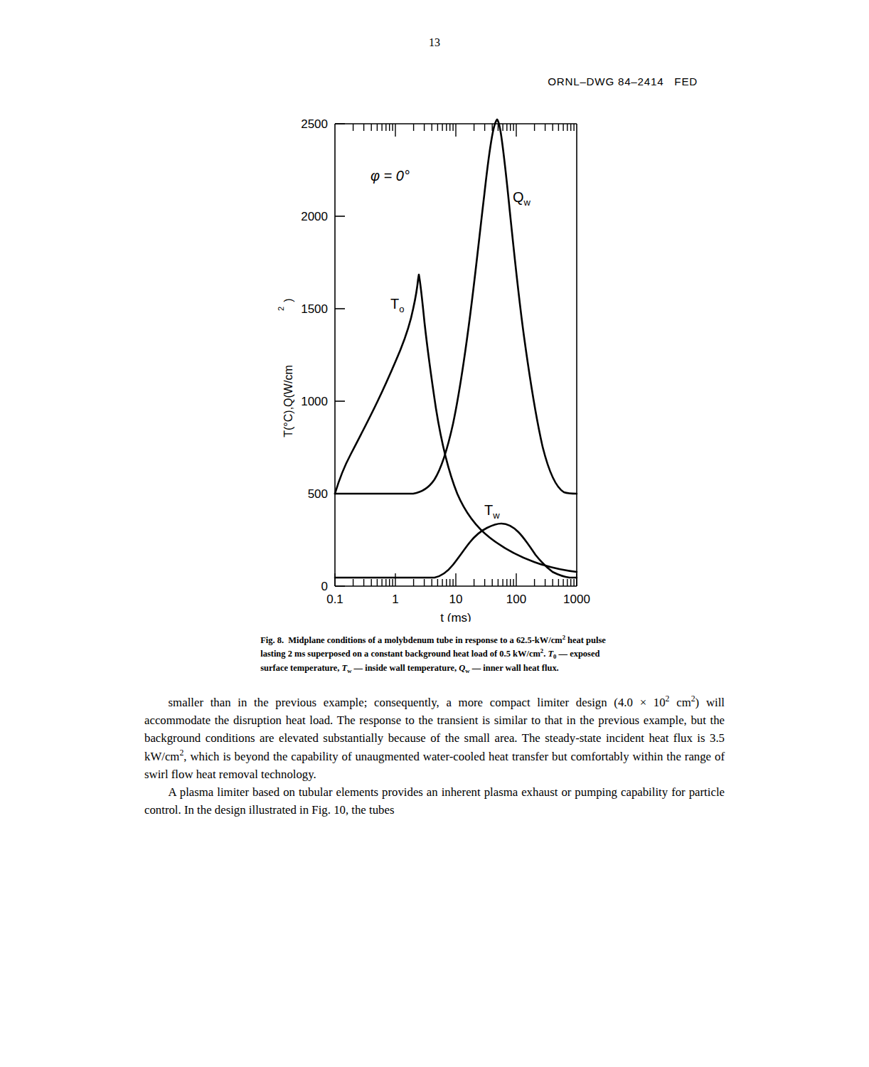13
ORNL–DWG 84–2414 FED
0 500 1000 1500 2000 2500 T(°C),Q(W/cm 2 ) 0.1 1 10 100 1000 t (ms) φ = 0° To Qw Tw
Fig. 8. Midplane conditions of a molybdenum tube in response to a 62.5-kW/cm2 heat pulse lasting 2 ms superposed on a constant background heat load of 0.5 kW/cm2. T0 — exposed surface temperature, Tw — inside wall temperature, Qw — inner wall heat flux.
smaller than in the previous example; consequently, a more compact limiter design (4.0 × 102 cm2) will accommodate the disruption heat load. The response to the transient is similar to that in the previous example, but the background conditions are elevated substantially because of the small area. The steady-state incident heat flux is 3.5 kW/cm2, which is beyond the capability of unaugmented water-cooled heat transfer but comfortably within the range of swirl flow heat removal technology.
A plasma limiter based on tubular elements provides an inherent plasma exhaust or pumping capability for particle control. In the design illustrated in Fig. 10, the tubes